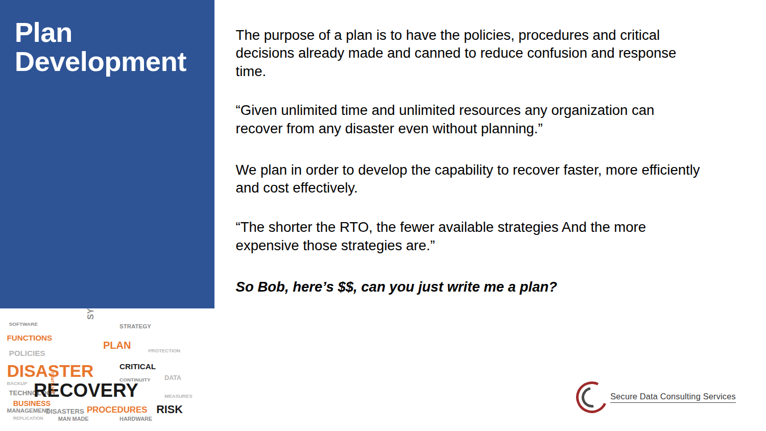Plan Development
SOFTWARE FUNCTIONS SYSTEM STRATEGY POLICIES PLAN PROTECTION DISASTER CRITICAL DATA CONTINUITY BACKUP TECHNOLOGY RECOVERY BUSINESS MEASURES MANAGEMENT DISASTERS PROCEDURES RISK REPLICATION MAN MADE HARDWARE NATURAL
The purpose of a plan is to have the policies, procedures and critical decisions already made and canned to reduce confusion and response time.
“Given unlimited time and unlimited resources any organization can recover from any disaster even without planning.”
We plan in order to develop the capability to recover faster, more efficiently and cost effectively.
“The shorter the RTO, the fewer available strategies And the more expensive those strategies are.”
So Bob, here’s $$, can you just write me a plan?
Secure Data Consulting Services